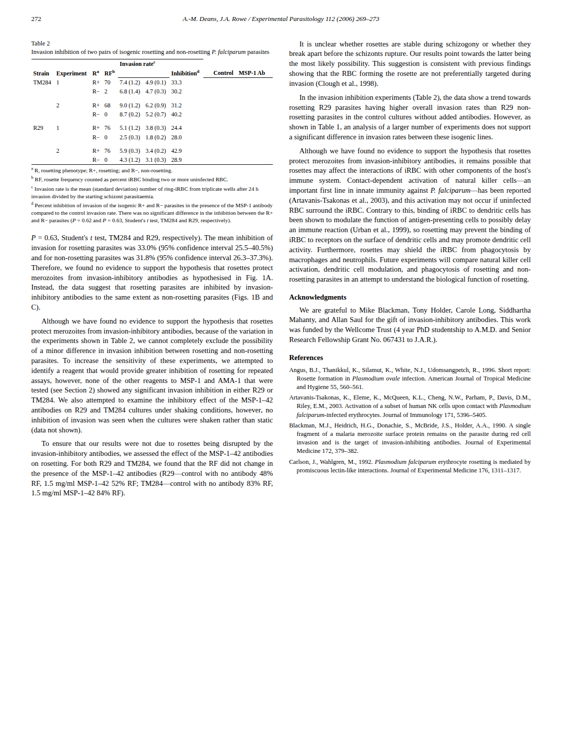272
A.-M. Deans, J.A. Rowe / Experimental Parasitology 112 (2006) 269–273
Table 2 Invasion inhibition of two pairs of isogenic rosetting and non-rosetting P. falciparum parasites
| Strain | Experiment | R a | RF b | Invasion rate c | Inhibition d |
| --- | --- | --- | --- | --- | --- |
| | | | | Control | MSP-1 Ab | |
| TM284 | 1 | R+ | 70 | 7.4 (1.2) | 4.9 (0.1) | 33.3 |
| | | R− | 2 | 6.8 (1.4) | 4.7 (0.3) | 30.2 |
| | 2 | R+ | 68 | 9.0 (1.2) | 6.2 (0.9) | 31.2 |
| | | R− | 0 | 8.7 (0.2) | 5.2 (0.7) | 40.2 |
| R29 | 1 | R+ | 76 | 5.1 (1.2) | 3.8 (0.3) | 24.4 |
| | | R− | 0 | 2.5 (0.3) | 1.8 (0.2) | 28.0 |
| | 2 | R+ | 76 | 5.9 (0.3) | 3.4 (0.2) | 42.9 |
| | | R− | 0 | 4.3 (1.2) | 3.1 (0.3) | 28.9 |
a R, rosetting phenotype; R+, rosetting; and R−, non-rosetting.
b RF, rosette frequency counted as percent iRBC binding two or more uninfected RBC.
c Invasion rate is the mean (standard deviation) number of ring-iRBC from triplicate wells after 24 h invasion divided by the starting schizont parasitaemia.
d Percent inhibition of invasion of the isogenic R+ and R− parasites in the presence of the MSP-1 antibody compared to the control invasion rate. There was no significant difference in the inhibition between the R+ and R− parasites (P = 0.62 and P = 0.63, Student's t test, TM284 and R29, respectively).
P = 0.63, Student's t test, TM284 and R29, respectively). The mean inhibition of invasion for rosetting parasites was 33.0% (95% confidence interval 25.5–40.5%) and for non-rosetting parasites was 31.8% (95% confidence interval 26.3–37.3%). Therefore, we found no evidence to support the hypothesis that rosettes protect merozoites from invasion-inhibitory antibodies as hypothesised in Fig. 1A. Instead, the data suggest that rosetting parasites are inhibited by invasion-inhibitory antibodies to the same extent as non-rosetting parasites (Figs. 1B and C).
Although we have found no evidence to support the hypothesis that rosettes protect merozoites from invasion-inhibitory antibodies, because of the variation in the experiments shown in Table 2, we cannot completely exclude the possibility of a minor difference in invasion inhibition between rosetting and non-rosetting parasites. To increase the sensitivity of these experiments, we attempted to identify a reagent that would provide greater inhibition of rosetting for repeated assays, however, none of the other reagents to MSP-1 and AMA-1 that were tested (see Section 2) showed any significant invasion inhibition in either R29 or TM284. We also attempted to examine the inhibitory effect of the MSP-1–42 antibodies on R29 and TM284 cultures under shaking conditions, however, no inhibition of invasion was seen when the cultures were shaken rather than static (data not shown).
To ensure that our results were not due to rosettes being disrupted by the invasion-inhibitory antibodies, we assessed the effect of the MSP-1–42 antibodies on rosetting. For both R29 and TM284, we found that the RF did not change in the presence of the MSP-1–42 antibodies (R29—control with no antibody 48% RF, 1.5 mg/ml MSP-1–42 52% RF; TM284—control with no antibody 83% RF, 1.5 mg/ml MSP-1–42 84% RF).
It is unclear whether rosettes are stable during schizogony or whether they break apart before the schizonts rupture. Our results point towards the latter being the most likely possibility. This suggestion is consistent with previous findings showing that the RBC forming the rosette are not preferentially targeted during invasion (Clough et al., 1998).
In the invasion inhibition experiments (Table 2), the data show a trend towards rosetting R29 parasites having higher overall invasion rates than R29 non-rosetting parasites in the control cultures without added antibodies. However, as shown in Table 1, an analysis of a larger number of experiments does not support a significant difference in invasion rates between these isogenic lines.
Although we have found no evidence to support the hypothesis that rosettes protect merozoites from invasion-inhibitory antibodies, it remains possible that rosettes may affect the interactions of iRBC with other components of the host's immune system. Contact-dependent activation of natural killer cells—an important first line in innate immunity against P. falciparum—has been reported (Artavanis-Tsakonas et al., 2003), and this activation may not occur if uninfected RBC surround the iRBC. Contrary to this, binding of iRBC to dendritic cells has been shown to modulate the function of antigen-presenting cells to possibly delay an immune reaction (Urban et al., 1999), so rosetting may prevent the binding of iRBC to receptors on the surface of dendritic cells and may promote dendritic cell activity. Furthermore, rosettes may shield the iRBC from phagocytosis by macrophages and neutrophils. Future experiments will compare natural killer cell activation, dendritic cell modulation, and phagocytosis of rosetting and non-rosetting parasites in an attempt to understand the biological function of rosetting.
Acknowledgments
We are grateful to Mike Blackman, Tony Holder, Carole Long, Siddhartha Mahanty, and Allan Saul for the gift of invasion-inhibitory antibodies. This work was funded by the Wellcome Trust (4 year PhD studentship to A.M.D. and Senior Research Fellowship Grant No. 067431 to J.A.R.).
References
Angus, B.J., Thanikkul, K., Silamut, K., White, N.J., Udomsangpetch, R., 1996. Short report: Rosette formation in Plasmodium ovale infection. American Journal of Tropical Medicine and Hygiene 55, 560–561.
Artavanis-Tsakonas, K., Eleme, K., McQueen, K.L., Cheng, N.W., Parham, P., Davis, D.M., Riley, E.M., 2003. Activation of a subset of human NK cells upon contact with Plasmodium falciparum-infected erythrocytes. Journal of Immunology 171, 5396–5405.
Blackman, M.J., Heidrich, H.G., Donachie, S., McBride, J.S., Holder, A.A., 1990. A single fragment of a malaria merozoite surface protein remains on the parasite during red cell invasion and is the target of invasion-inhibiting antibodies. Journal of Experimental Medicine 172, 379–382.
Carlson, J., Wahlgren, M., 1992. Plasmodium falciparum erythrocyte rosetting is mediated by promiscuous lectin-like interactions. Journal of Experimental Medicine 176, 1311–1317.